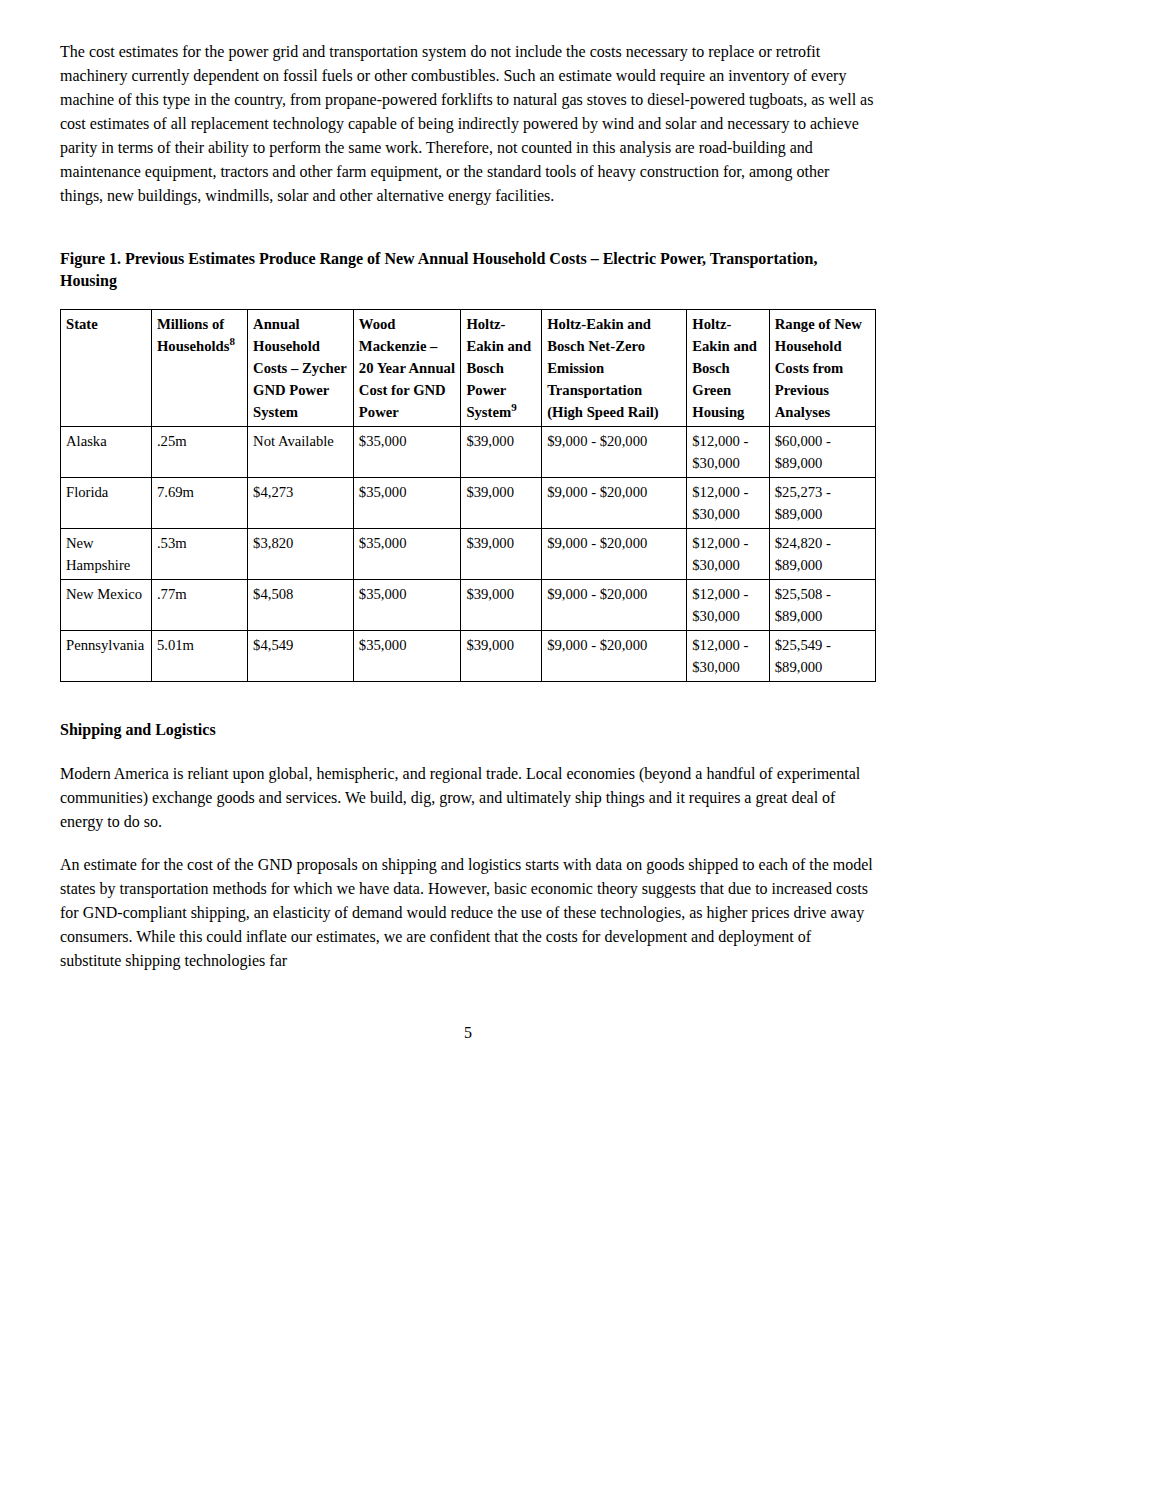The cost estimates for the power grid and transportation system do not include the costs necessary to replace or retrofit machinery currently dependent on fossil fuels or other combustibles. Such an estimate would require an inventory of every machine of this type in the country, from propane-powered forklifts to natural gas stoves to diesel-powered tugboats, as well as cost estimates of all replacement technology capable of being indirectly powered by wind and solar and necessary to achieve parity in terms of their ability to perform the same work. Therefore, not counted in this analysis are road-building and maintenance equipment, tractors and other farm equipment, or the standard tools of heavy construction for, among other things, new buildings, windmills, solar and other alternative energy facilities.
Figure 1. Previous Estimates Produce Range of New Annual Household Costs – Electric Power, Transportation, Housing
| State | Millions of Households 8 | Annual Household Costs – Zycher GND Power System | Wood Mackenzie – 20 Year Annual Cost for GND Power | Holtz-Eakin and Bosch Power System 9 | Holtz-Eakin and Bosch Net-Zero Emission Transportation (High Speed Rail) | Holtz-Eakin and Bosch Green Housing | Range of New Household Costs from Previous Analyses |
| --- | --- | --- | --- | --- | --- | --- | --- |
| Alaska | .25m | Not Available | $35,000 | $39,000 | $9,000 - $20,000 | $12,000 - $30,000 | $60,000 - $89,000 |
| Florida | 7.69m | $4,273 | $35,000 | $39,000 | $9,000 - $20,000 | $12,000 - $30,000 | $25,273 - $89,000 |
| New Hampshire | .53m | $3,820 | $35,000 | $39,000 | $9,000 - $20,000 | $12,000 - $30,000 | $24,820 - $89,000 |
| New Mexico | .77m | $4,508 | $35,000 | $39,000 | $9,000 - $20,000 | $12,000 - $30,000 | $25,508 - $89,000 |
| Pennsylvania | 5.01m | $4,549 | $35,000 | $39,000 | $9,000 - $20,000 | $12,000 - $30,000 | $25,549 - $89,000 |
Shipping and Logistics
Modern America is reliant upon global, hemispheric, and regional trade. Local economies (beyond a handful of experimental communities) exchange goods and services. We build, dig, grow, and ultimately ship things and it requires a great deal of energy to do so.
An estimate for the cost of the GND proposals on shipping and logistics starts with data on goods shipped to each of the model states by transportation methods for which we have data. However, basic economic theory suggests that due to increased costs for GND-compliant shipping, an elasticity of demand would reduce the use of these technologies, as higher prices drive away consumers. While this could inflate our estimates, we are confident that the costs for development and deployment of substitute shipping technologies far
5